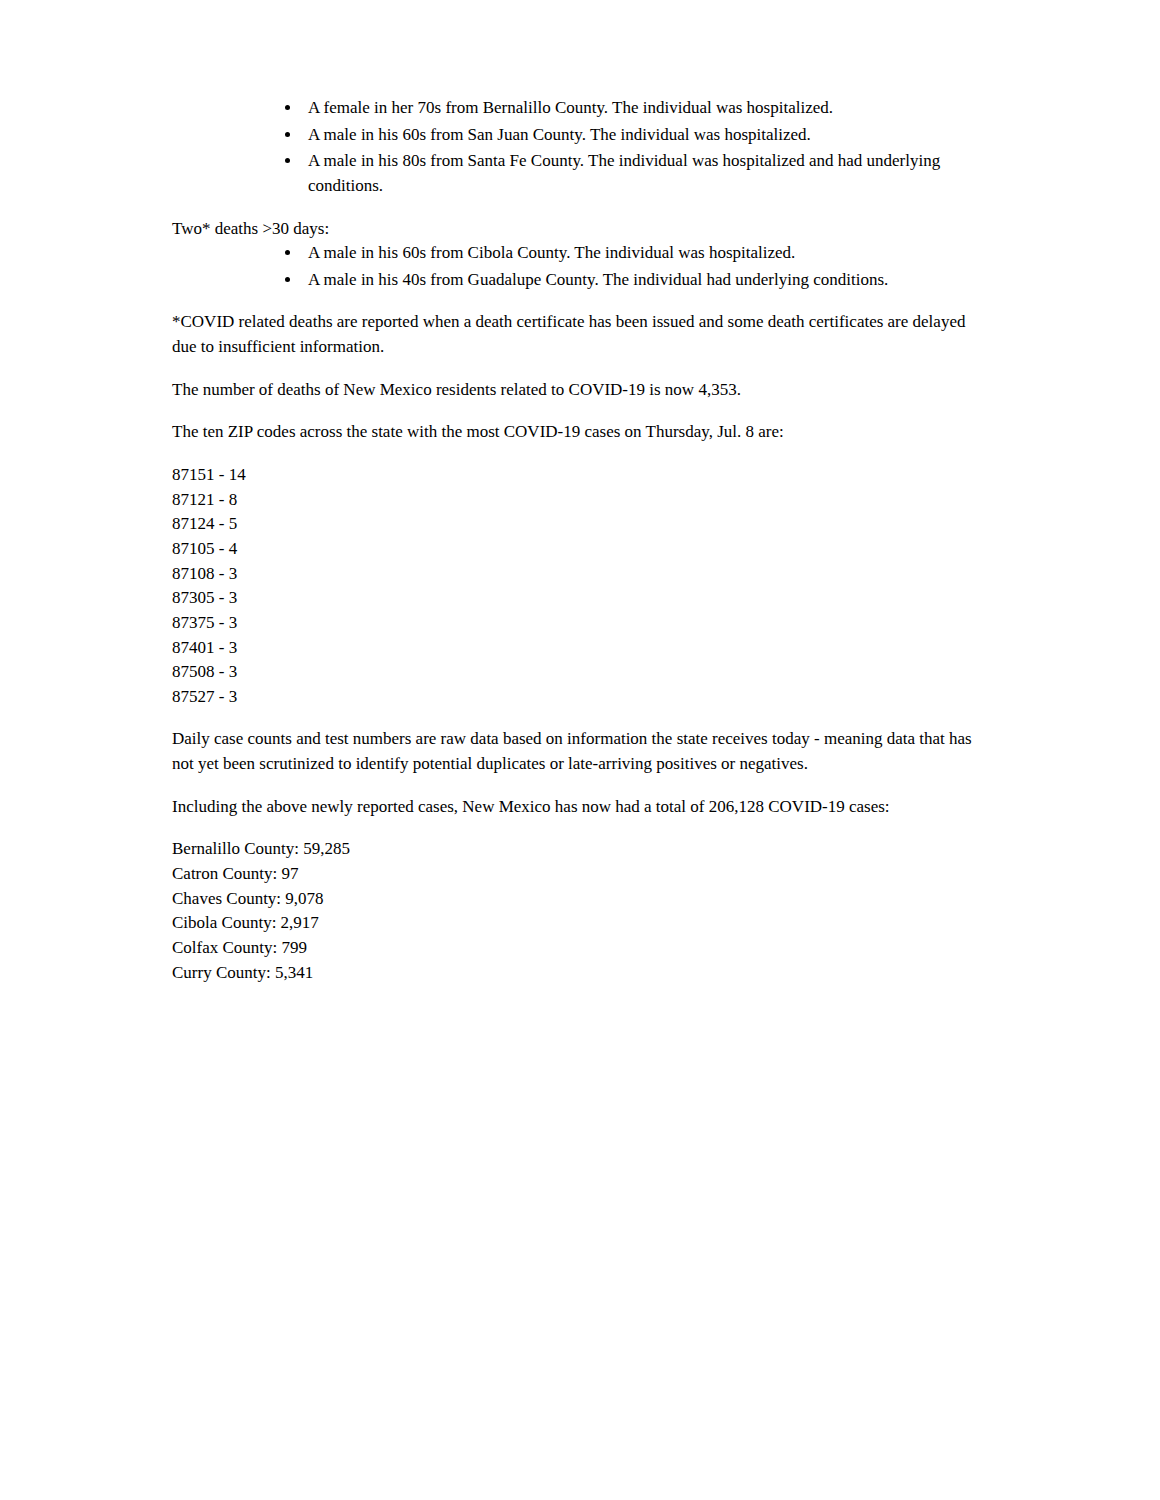A female in her 70s from Bernalillo County. The individual was hospitalized.
A male in his 60s from San Juan County. The individual was hospitalized.
A male in his 80s from Santa Fe County. The individual was hospitalized and had underlying conditions.
Two* deaths >30 days:
A male in his 60s from Cibola County. The individual was hospitalized.
A male in his 40s from Guadalupe County. The individual had underlying conditions.
*COVID related deaths are reported when a death certificate has been issued and some death certificates are delayed due to insufficient information.
The number of deaths of New Mexico residents related to COVID-19 is now 4,353.
The ten ZIP codes across the state with the most COVID-19 cases on Thursday, Jul. 8 are:
87151 - 14
87121 - 8
87124 - 5
87105 - 4
87108 - 3
87305 - 3
87375 - 3
87401 - 3
87508 - 3
87527 - 3
Daily case counts and test numbers are raw data based on information the state receives today - meaning data that has not yet been scrutinized to identify potential duplicates or late-arriving positives or negatives.
Including the above newly reported cases, New Mexico has now had a total of 206,128 COVID-19 cases:
Bernalillo County: 59,285
Catron County: 97
Chaves County: 9,078
Cibola County: 2,917
Colfax County: 799
Curry County: 5,341